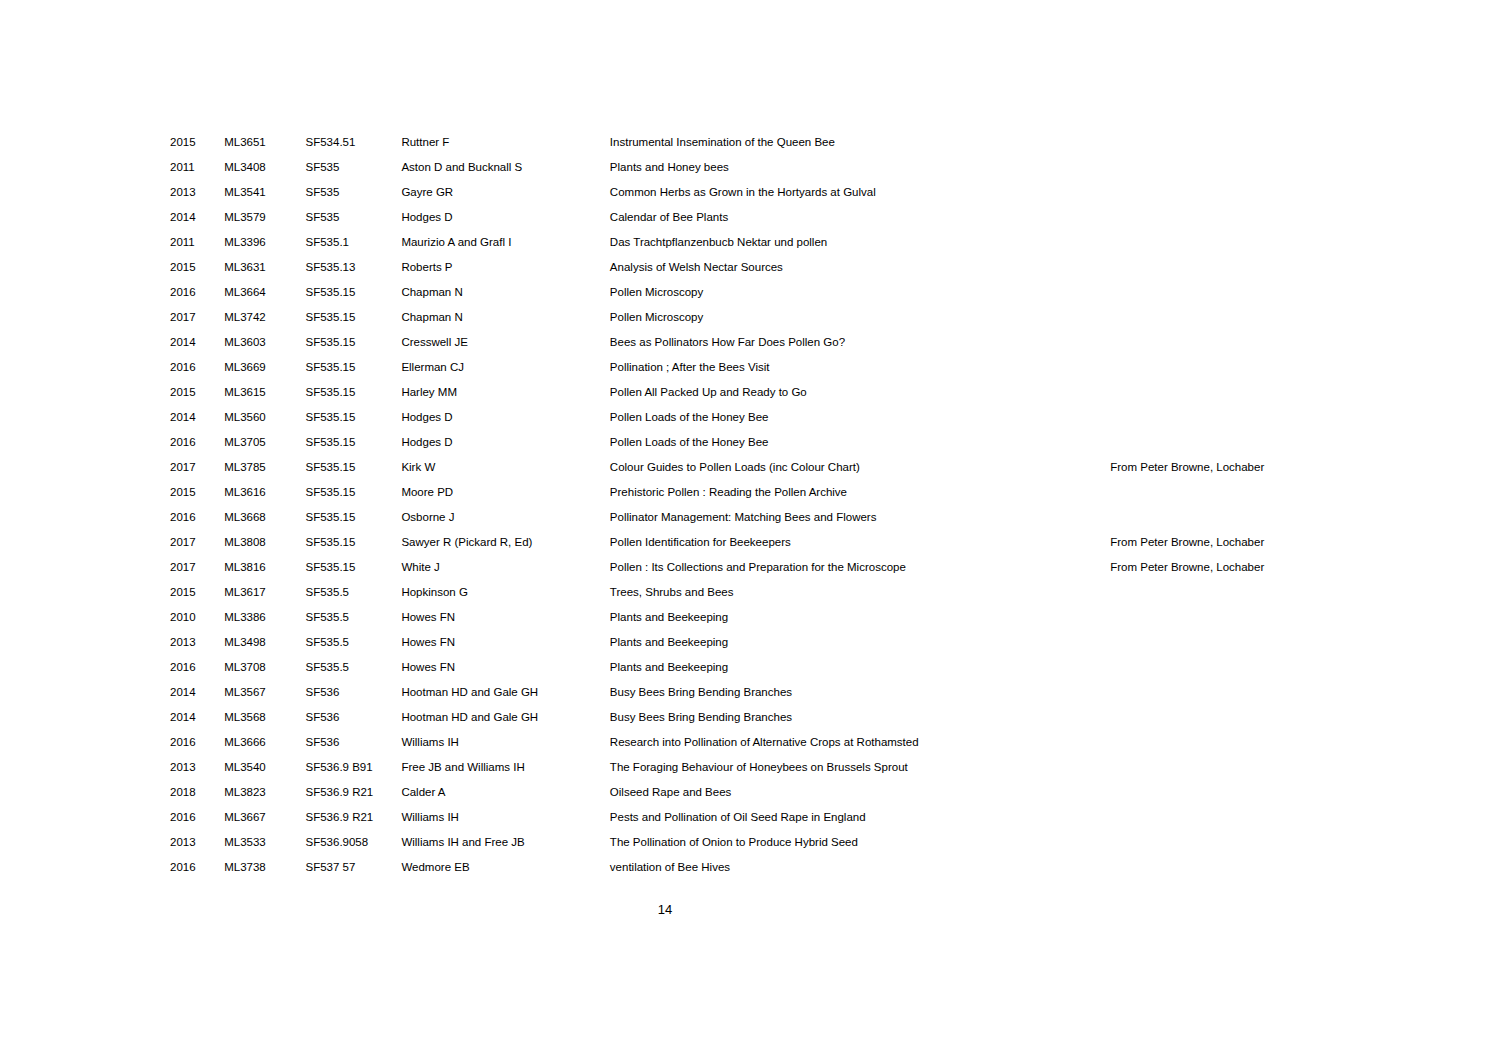| 2015 | ML3651 | SF534.51 | Ruttner F | Instrumental Insemination of the Queen Bee | |
| 2011 | ML3408 | SF535 | Aston D and Bucknall S | Plants and Honey bees | |
| 2013 | ML3541 | SF535 | Gayre GR | Common Herbs as Grown in the Hortyards at Gulval | |
| 2014 | ML3579 | SF535 | Hodges D | Calendar of Bee Plants | |
| 2011 | ML3396 | SF535.1 | Maurizio A and Grafl I | Das Trachtpflanzenbucb Nektar und pollen | |
| 2015 | ML3631 | SF535.13 | Roberts P | Analysis of Welsh Nectar Sources | |
| 2016 | ML3664 | SF535.15 | Chapman N | Pollen Microscopy | |
| 2017 | ML3742 | SF535.15 | Chapman N | Pollen Microscopy | |
| 2014 | ML3603 | SF535.15 | Cresswell JE | Bees as Pollinators How Far Does Pollen Go? | |
| 2016 | ML3669 | SF535.15 | Ellerman CJ | Pollination ; After the Bees Visit | |
| 2015 | ML3615 | SF535.15 | Harley MM | Pollen All Packed Up and Ready to Go | |
| 2014 | ML3560 | SF535.15 | Hodges D | Pollen Loads of the Honey Bee | |
| 2016 | ML3705 | SF535.15 | Hodges D | Pollen Loads of the Honey Bee | |
| 2017 | ML3785 | SF535.15 | Kirk W | Colour Guides to Pollen Loads (inc Colour Chart) | From Peter Browne, Lochaber |
| 2015 | ML3616 | SF535.15 | Moore PD | Prehistoric Pollen : Reading the Pollen Archive | |
| 2016 | ML3668 | SF535.15 | Osborne J | Pollinator Management: Matching Bees and Flowers | |
| 2017 | ML3808 | SF535.15 | Sawyer R (Pickard R, Ed) | Pollen Identification for Beekeepers | From Peter Browne, Lochaber |
| 2017 | ML3816 | SF535.15 | White J | Pollen : Its Collections and Preparation for the Microscope | From Peter Browne, Lochaber |
| 2015 | ML3617 | SF535.5 | Hopkinson G | Trees, Shrubs and Bees | |
| 2010 | ML3386 | SF535.5 | Howes FN | Plants and Beekeeping | |
| 2013 | ML3498 | SF535.5 | Howes FN | Plants and Beekeeping | |
| 2016 | ML3708 | SF535.5 | Howes FN | Plants and Beekeeping | |
| 2014 | ML3567 | SF536 | Hootman HD and Gale GH | Busy Bees Bring Bending Branches | |
| 2014 | ML3568 | SF536 | Hootman HD and Gale GH | Busy Bees Bring Bending Branches | |
| 2016 | ML3666 | SF536 | Williams IH | Research into Pollination of Alternative Crops at Rothamsted | |
| 2013 | ML3540 | SF536.9 B91 | Free JB and Williams IH | The Foraging Behaviour of Honeybees on Brussels Sprout | |
| 2018 | ML3823 | SF536.9 R21 | Calder A | Oilseed Rape and Bees | |
| 2016 | ML3667 | SF536.9 R21 | Williams IH | Pests and Pollination of Oil Seed Rape in England | |
| 2013 | ML3533 | SF536.9058 | Williams IH and Free JB | The Pollination of Onion to Produce Hybrid Seed | |
| 2016 | ML3738 | SF537 57 | Wedmore EB | ventilation of Bee Hives | |
14